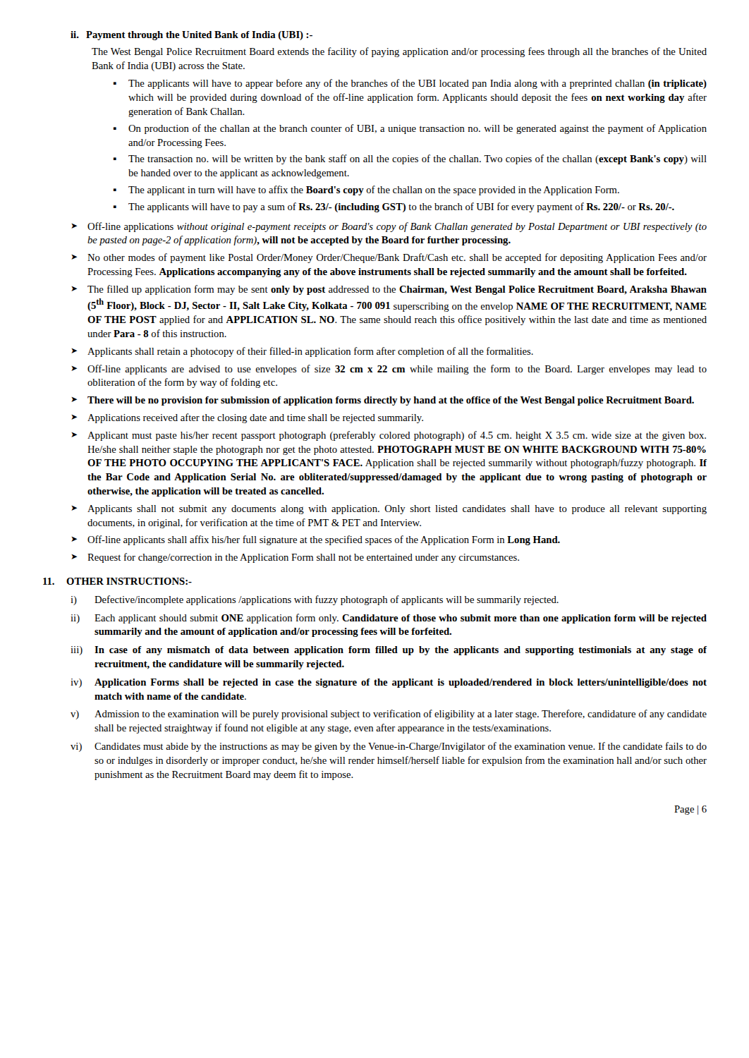ii. Payment through the United Bank of India (UBI) :-
The West Bengal Police Recruitment Board extends the facility of paying application and/or processing fees through all the branches of the United Bank of India (UBI) across the State.
The applicants will have to appear before any of the branches of the UBI located pan India along with a preprinted challan (in triplicate) which will be provided during download of the off-line application form. Applicants should deposit the fees on next working day after generation of Bank Challan.
On production of the challan at the branch counter of UBI, a unique transaction no. will be generated against the payment of Application and/or Processing Fees.
The transaction no. will be written by the bank staff on all the copies of the challan. Two copies of the challan (except Bank's copy) will be handed over to the applicant as acknowledgement.
The applicant in turn will have to affix the Board's copy of the challan on the space provided in the Application Form.
The applicants will have to pay a sum of Rs. 23/- (including GST) to the branch of UBI for every payment of Rs. 220/- or Rs. 20/-.
Off-line applications without original e-payment receipts or Board's copy of Bank Challan generated by Postal Department or UBI respectively (to be pasted on page-2 of application form), will not be accepted by the Board for further processing.
No other modes of payment like Postal Order/Money Order/Cheque/Bank Draft/Cash etc. shall be accepted for depositing Application Fees and/or Processing Fees. Applications accompanying any of the above instruments shall be rejected summarily and the amount shall be forfeited.
The filled up application form may be sent only by post addressed to the Chairman, West Bengal Police Recruitment Board, Araksha Bhawan (5th Floor), Block - DJ, Sector - II, Salt Lake City, Kolkata - 700 091 superscribing on the envelop NAME OF THE RECRUITMENT, NAME OF THE POST applied for and APPLICATION SL. NO. The same should reach this office positively within the last date and time as mentioned under Para - 8 of this instruction.
Applicants shall retain a photocopy of their filled-in application form after completion of all the formalities.
Off-line applicants are advised to use envelopes of size 32 cm x 22 cm while mailing the form to the Board. Larger envelopes may lead to obliteration of the form by way of folding etc.
There will be no provision for submission of application forms directly by hand at the office of the West Bengal police Recruitment Board.
Applications received after the closing date and time shall be rejected summarily.
Applicant must paste his/her recent passport photograph (preferably colored photograph) of 4.5 cm. height X 3.5 cm. wide size at the given box. He/she shall neither staple the photograph nor get the photo attested. PHOTOGRAPH MUST BE ON WHITE BACKGROUND WITH 75-80% OF THE PHOTO OCCUPYING THE APPLICANT'S FACE. Application shall be rejected summarily without photograph/fuzzy photograph. If the Bar Code and Application Serial No. are obliterated/suppressed/damaged by the applicant due to wrong pasting of photograph or otherwise, the application will be treated as cancelled.
Applicants shall not submit any documents along with application. Only short listed candidates shall have to produce all relevant supporting documents, in original, for verification at the time of PMT & PET and Interview.
Off-line applicants shall affix his/her full signature at the specified spaces of the Application Form in Long Hand.
Request for change/correction in the Application Form shall not be entertained under any circumstances.
11. OTHER INSTRUCTIONS:-
Defective/incomplete applications /applications with fuzzy photograph of applicants will be summarily rejected.
Each applicant should submit ONE application form only. Candidature of those who submit more than one application form will be rejected summarily and the amount of application and/or processing fees will be forfeited.
In case of any mismatch of data between application form filled up by the applicants and supporting testimonials at any stage of recruitment, the candidature will be summarily rejected.
Application Forms shall be rejected in case the signature of the applicant is uploaded/rendered in block letters/unintelligible/does not match with name of the candidate.
Admission to the examination will be purely provisional subject to verification of eligibility at a later stage. Therefore, candidature of any candidate shall be rejected straightway if found not eligible at any stage, even after appearance in the tests/examinations.
Candidates must abide by the instructions as may be given by the Venue-in-Charge/Invigilator of the examination venue. If the candidate fails to do so or indulges in disorderly or improper conduct, he/she will render himself/herself liable for expulsion from the examination hall and/or such other punishment as the Recruitment Board may deem fit to impose.
Page | 6